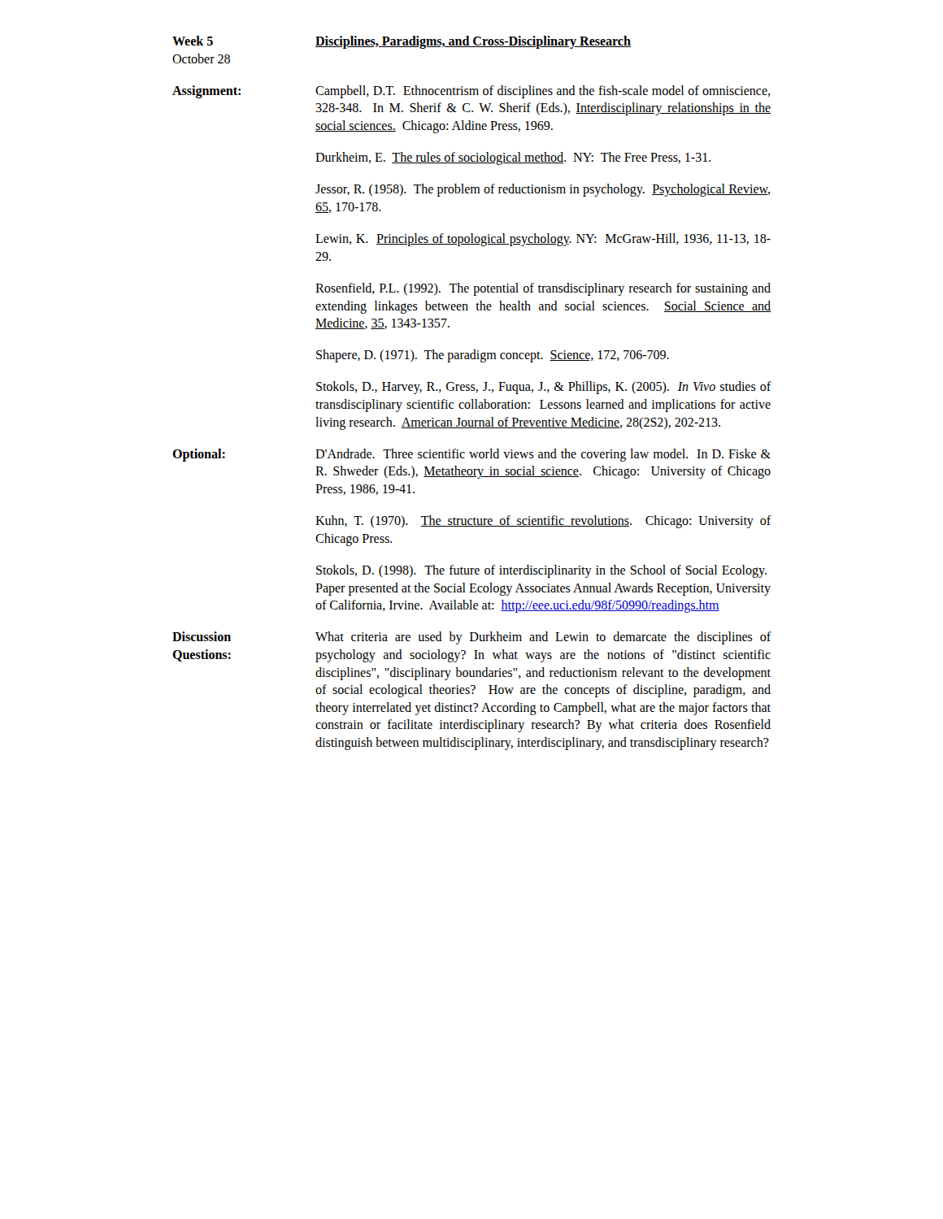| Week 5 October 28 | Disciplines, Paradigms, and Cross-Disciplinary Research |
| Assignment: | Campbell, D.T. Ethnocentrism of disciplines and the fish-scale model of omniscience, 328-348. In M. Sherif & C. W. Sherif (Eds.), Interdisciplinary relationships in the social sciences. Chicago: Aldine Press, 1969. Durkheim, E. The rules of sociological method . NY: The Free Press, 1-31. Jessor, R. (1958). The problem of reductionism in psychology. Psychological Review , 65 , 170-178. Lewin, K. Principles of topological psychology . NY: McGraw-Hill, 1936, 11-13, 18-29. Rosenfield, P.L. (1992). The potential of transdisciplinary research for sustaining and extending linkages between the health and social sciences. Social Science and Medicine , 35 , 1343-1357. Shapere, D. (1971). The paradigm concept. Science, 172, 706-709. Stokols, D., Harvey, R., Gress, J., Fuqua, J., & Phillips, K. (2005). In Vivo studies of transdisciplinary scientific collaboration: Lessons learned and implications for active living research. American Journal of Preventive Medicine , 28(2S2), 202-213. |
| Optional: | D'Andrade. Three scientific world views and the covering law model. In D. Fiske & R. Shweder (Eds.), Metatheory in social science . Chicago: University of Chicago Press, 1986, 19-41. Kuhn, T. (1970). The structure of scientific revolutions . Chicago: University of Chicago Press. Stokols, D. (1998). The future of interdisciplinarity in the School of Social Ecology. Paper presented at the Social Ecology Associates Annual Awards Reception, University of California, Irvine. Available at: http://eee.uci.edu/98f/50990/readings.htm |
| Discussion Questions: | What criteria are used by Durkheim and Lewin to demarcate the disciplines of psychology and sociology? In what ways are the notions of "distinct scientific disciplines", "disciplinary boundaries", and reductionism relevant to the development of social ecological theories? How are the concepts of discipline, paradigm, and theory interrelated yet distinct? According to Campbell, what are the major factors that constrain or facilitate interdisciplinary research? By what criteria does Rosenfield distinguish between multidisciplinary, interdisciplinary, and transdisciplinary research? |